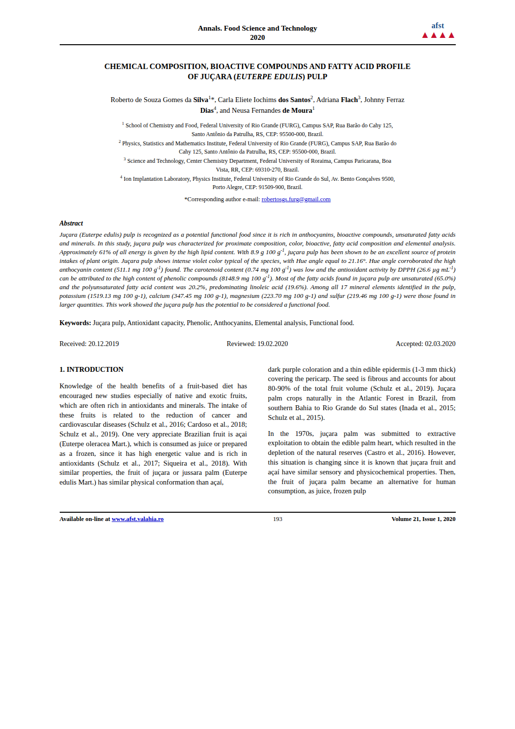Annals. Food Science and Technology
2020
afst
▲▲▲▲
Chemical Composition, Bioactive Compounds and Fatty Acid Profile
of Juçara (Euterpe edulis) Pulp
Roberto de Souza Gomes da Silva1*, Carla Eliete Iochims dos Santos2, Adriana Flach3, Johnny Ferraz
Dias4, and Neusa Fernandes de Moura1
1 School of Chemistry and Food, Federal University of Rio Grande (FURG), Campus SAP, Rua Barão do Cahy 125,
Santo Antônio da Patrulha, RS, CEP: 95500-000, Brazil.
2 Physics, Statistics and Mathematics Institute, Federal University of Rio Grande (FURG), Campus SAP, Rua Barão do
Cahy 125, Santo Antônio da Patrulha, RS, CEP: 95500-000, Brazil.
3 Science and Technology, Center Chemistry Department, Federal University of Roraima, Campus Paricarana, Boa
Vista, RR, CEP: 69310-270, Brazil.
4 Ion Implantation Laboratory, Physics Institute, Federal University of Rio Grande do Sul, Av. Bento Gonçalves 9500,
Porto Alegre, CEP: 91509-900, Brazil.
*Corresponding author e-mail: robertosgs.furg@gmail.com
Abstract
Juçara (Euterpe edulis) pulp is recognized as a potential functional food since it is rich in anthocyanins, bioactive compounds, unsaturated fatty acids and minerals. In this study, juçara pulp was characterized for proximate composition, color, bioactive, fatty acid composition and elemental analysis. Approximately 61% of all energy is given by the high lipid content. With 8.9 g 100 g-1, juçara pulp has been shown to be an excellent source of protein intakes of plant origin. Juçara pulp shows intense violet color typical of the species, with Hue angle equal to 21.16°. Hue angle corroborated the high anthocyanin content (511.1 mg 100 g-1) found. The carotenoid content (0.74 mg 100 g-1) was low and the antioxidant activity by DPPH (26.6 µg mL-1) can be attributed to the high content of phenolic compounds (8148.9 mg 100 g-1). Most of the fatty acids found in juçara pulp are unsaturated (65.0%) and the polyunsaturated fatty acid content was 20.2%, predominating linoleic acid (19.6%). Among all 17 mineral elements identified in the pulp, potassium (1519.13 mg 100 g-1), calcium (347.45 mg 100 g-1), magnesium (223.70 mg 100 g-1) and sulfur (219.46 mg 100 g-1) were those found in larger quantities. This work showed the juçara pulp has the potential to be considered a functional food.
Keywords: Juçara pulp, Antioxidant capacity, Phenolic, Anthocyanins, Elemental analysis, Functional food.
Received: 20.12.2019 Reviewed: 19.02.2020 Accepted: 02.03.2020
1. INTRODUCTION
Knowledge of the health benefits of a fruit-based diet has encouraged new studies especially of native and exotic fruits, which are often rich in antioxidants and minerals. The intake of these fruits is related to the reduction of cancer and cardiovascular diseases (Schulz et al., 2016; Cardoso et al., 2018; Schulz et al., 2019). One very appreciate Brazilian fruit is açai (Euterpe oleracea Mart.), which is consumed as juice or prepared as a frozen, since it has high energetic value and is rich in antioxidants (Schulz et al., 2017; Siqueira et al., 2018). With similar properties, the fruit of juçara or jussara palm (Euterpe edulis Mart.) has similar physical conformation than açaí,
dark purple coloration and a thin edible epidermis (1-3 mm thick) covering the pericarp. The seed is fibrous and accounts for about 80-90% of the total fruit volume (Schulz et al., 2019). Juçara palm crops naturally in the Atlantic Forest in Brazil, from southern Bahia to Rio Grande do Sul states (Inada et al., 2015; Schulz et al., 2015).
In the 1970s, juçara palm was submitted to extractive exploitation to obtain the edible palm heart, which resulted in the depletion of the natural reserves (Castro et al., 2016). However, this situation is changing since it is known that juçara fruit and açaí have similar sensory and physicochemical properties. Then, the fruit of juçara palm became an alternative for human consumption, as juice, frozen pulp
Available on-line at www.afst.valahia.ro 193 Volume 21, Issue 1, 2020